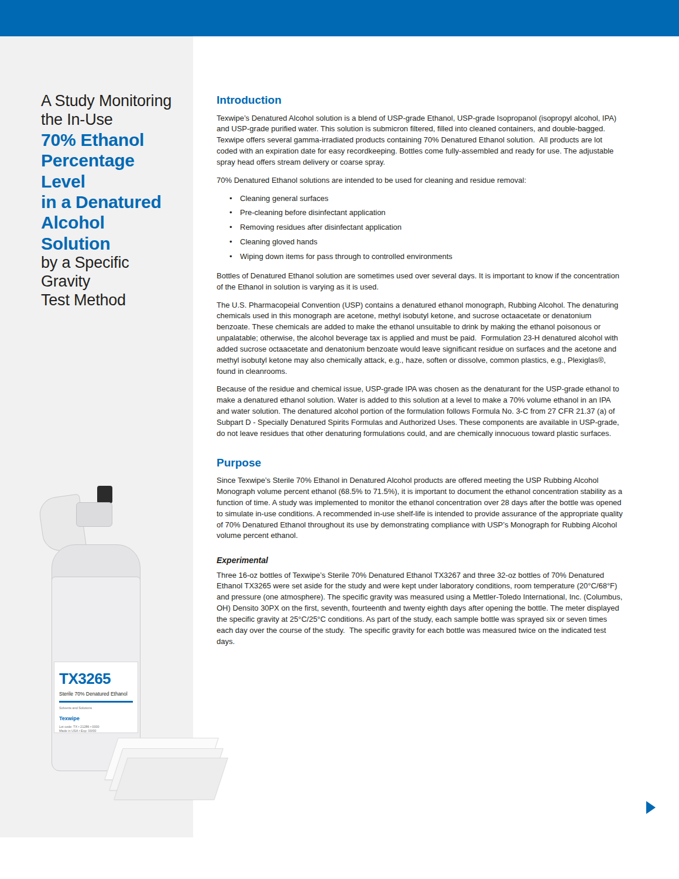A Study Monitoring
the In-Use 70% Ethanol
Percentage Level
in a Denatured
Alcohol Solution by a Specific Gravity
Test Method
TX3265
Sterile 70% Denatured Ethanol
Solvents and Solutions
Texwipe
Lot code: TX • 21286 • 0000
Made in USA • Exp: 00/00
Introduction
Texwipe’s Denatured Alcohol solution is a blend of USP-grade Ethanol, USP-grade Isopropanol (isopropyl alcohol, IPA) and USP-grade purified water. This solution is submicron filtered, filled into cleaned containers, and double-bagged. Texwipe offers several gamma-irradiated products containing 70% Denatured Ethanol solution. All products are lot coded with an expiration date for easy recordkeeping. Bottles come fully-assembled and ready for use. The adjustable spray head offers stream delivery or coarse spray.
70% Denatured Ethanol solutions are intended to be used for cleaning and residue removal:
Cleaning general surfaces
Pre-cleaning before disinfectant application
Removing residues after disinfectant application
Cleaning gloved hands
Wiping down items for pass through to controlled environments
Bottles of Denatured Ethanol solution are sometimes used over several days. It is important to know if the concentration of the Ethanol in solution is varying as it is used.
The U.S. Pharmacopeial Convention (USP) contains a denatured ethanol monograph, Rubbing Alcohol. The denaturing chemicals used in this monograph are acetone, methyl isobutyl ketone, and sucrose octaacetate or denatonium benzoate. These chemicals are added to make the ethanol unsuitable to drink by making the ethanol poisonous or unpalatable; otherwise, the alcohol beverage tax is applied and must be paid. Formulation 23-H denatured alcohol with added sucrose octaacetate and denatonium benzoate would leave significant residue on surfaces and the acetone and methyl isobutyl ketone may also chemically attack, e.g., haze, soften or dissolve, common plastics, e.g., Plexiglas®, found in cleanrooms.
Because of the residue and chemical issue, USP-grade IPA was chosen as the denaturant for the USP-grade ethanol to make a denatured ethanol solution. Water is added to this solution at a level to make a 70% volume ethanol in an IPA and water solution. The denatured alcohol portion of the formulation follows Formula No. 3-C from 27 CFR 21.37 (a) of Subpart D - Specially Denatured Spirits Formulas and Authorized Uses. These components are available in USP-grade, do not leave residues that other denaturing formulations could, and are chemically innocuous toward plastic surfaces.
Purpose
Since Texwipe’s Sterile 70% Ethanol in Denatured Alcohol products are offered meeting the USP Rubbing Alcohol Monograph volume percent ethanol (68.5% to 71.5%), it is important to document the ethanol concentration stability as a function of time. A study was implemented to monitor the ethanol concentration over 28 days after the bottle was opened to simulate in-use conditions. A recommended in-use shelf-life is intended to provide assurance of the appropriate quality of 70% Denatured Ethanol throughout its use by demonstrating compliance with USP’s Monograph for Rubbing Alcohol volume percent ethanol.
Experimental
Three 16-oz bottles of Texwipe’s Sterile 70% Denatured Ethanol TX3267 and three 32-oz bottles of 70% Denatured Ethanol TX3265 were set aside for the study and were kept under laboratory conditions, room temperature (20°C/68°F) and pressure (one atmosphere). The specific gravity was measured using a Mettler-Toledo International, Inc. (Columbus, OH) Densito 30PX on the first, seventh, fourteenth and twenty eighth days after opening the bottle. The meter displayed the specific gravity at 25°C/25°C conditions. As part of the study, each sample bottle was sprayed six or seven times each day over the course of the study. The specific gravity for each bottle was measured twice on the indicated test days.